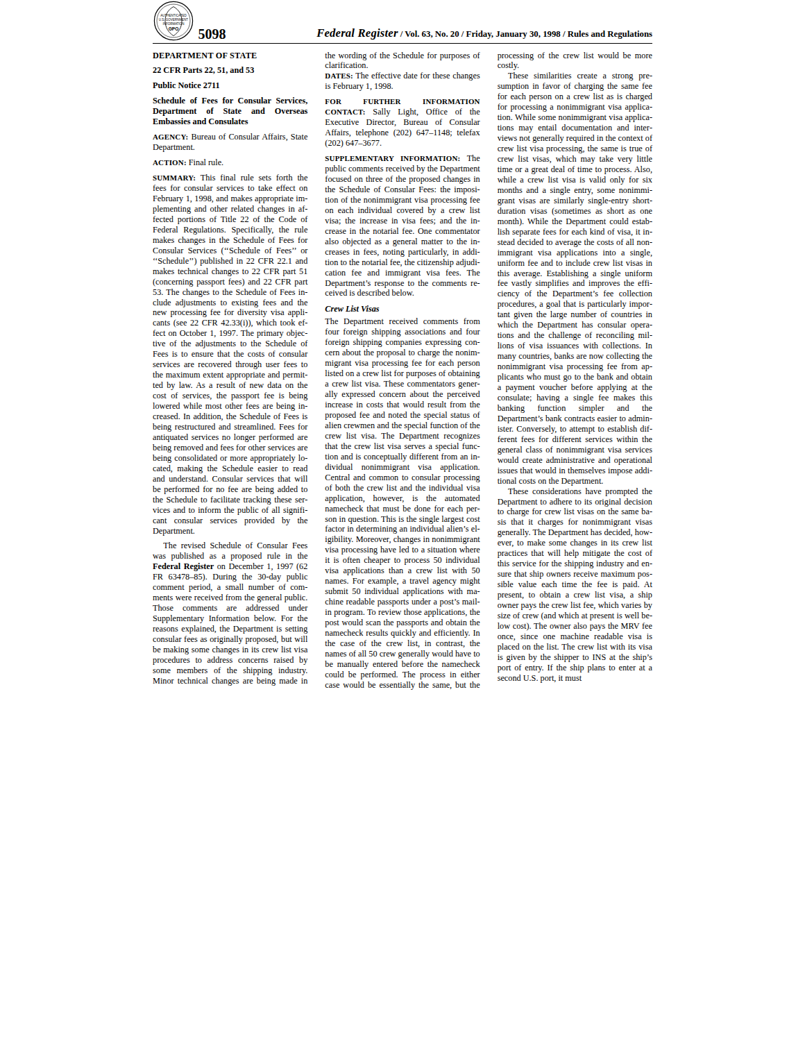AUTHENTICATED U.S. GOVERNMENT INFORMATION GPO
5098
Federal Register / Vol. 63, No. 20 / Friday, January 30, 1998 / Rules and Regulations
DEPARTMENT OF STATE
22 CFR Parts 22, 51, and 53
Public Notice 2711
Schedule of Fees for Consular Services, Department of State and Overseas Embassies and Consulates
AGENCY: Bureau of Consular Affairs, State Department.
ACTION: Final rule.
SUMMARY: This final rule sets forth the fees for consular services to take effect on February 1, 1998, and makes appropriate implementing and other related changes in affected portions of Title 22 of the Code of Federal Regulations. Specifically, the rule makes changes in the Schedule of Fees for Consular Services (‘‘Schedule of Fees’’ or ‘‘Schedule’’) published in 22 CFR 22.1 and makes technical changes to 22 CFR part 51 (concerning passport fees) and 22 CFR part 53. The changes to the Schedule of Fees include adjustments to existing fees and the new processing fee for diversity visa applicants (see 22 CFR 42.33(i)), which took effect on October 1, 1997. The primary objective of the adjustments to the Schedule of Fees is to ensure that the costs of consular services are recovered through user fees to the maximum extent appropriate and permitted by law. As a result of new data on the cost of services, the passport fee is being lowered while most other fees are being increased. In addition, the Schedule of Fees is being restructured and streamlined. Fees for antiquated services no longer performed are being removed and fees for other services are being consolidated or more appropriately located, making the Schedule easier to read and understand. Consular services that will be performed for no fee are being added to the Schedule to facilitate tracking these services and to inform the public of all significant consular services provided by the Department.
The revised Schedule of Consular Fees was published as a proposed rule in the Federal Register on December 1, 1997 (62 FR 63478–85). During the 30-day public comment period, a small number of comments were received from the general public. Those comments are addressed under Supplementary Information below. For the reasons explained, the Department is setting consular fees as originally proposed, but will be making some changes in its crew list visa procedures to address concerns raised by some members of the shipping industry. Minor technical changes are being made in the wording of the Schedule for purposes of clarification.
DATES: The effective date for these changes is February 1, 1998.
FOR FURTHER INFORMATION CONTACT: Sally Light, Office of the Executive Director, Bureau of Consular Affairs, telephone (202) 647–1148; telefax (202) 647–3677.
SUPPLEMENTARY INFORMATION: The public comments received by the Department focused on three of the proposed changes in the Schedule of Consular Fees: the imposition of the nonimmigrant visa processing fee on each individual covered by a crew list visa; the increase in visa fees; and the increase in the notarial fee. One commentator also objected as a general matter to the increases in fees, noting particularly, in addition to the notarial fee, the citizenship adjudication fee and immigrant visa fees. The Department’s response to the comments received is described below.
Crew List Visas
The Department received comments from four foreign shipping associations and four foreign shipping companies expressing concern about the proposal to charge the nonimmigrant visa processing fee for each person listed on a crew list for purposes of obtaining a crew list visa. These commentators generally expressed concern about the perceived increase in costs that would result from the proposed fee and noted the special status of alien crewmen and the special function of the crew list visa. The Department recognizes that the crew list visa serves a special function and is conceptually different from an individual nonimmigrant visa application. Central and common to consular processing of both the crew list and the individual visa application, however, is the automated namecheck that must be done for each person in question. This is the single largest cost factor in determining an individual alien’s eligibility. Moreover, changes in nonimmigrant visa processing have led to a situation where it is often cheaper to process 50 individual visa applications than a crew list with 50 names. For example, a travel agency might submit 50 individual applications with machine readable passports under a post’s mail-in program. To review those applications, the post would scan the passports and obtain the namecheck results quickly and efficiently. In the case of the crew list, in contrast, the names of all 50 crew generally would have to be manually entered before the namecheck could be performed. The process in either case would be essentially the same, but the processing of the crew list would be more costly.
These similarities create a strong presumption in favor of charging the same fee for each person on a crew list as is charged for processing a nonimmigrant visa application. While some nonimmigrant visa applications may entail documentation and interviews not generally required in the context of crew list visa processing, the same is true of crew list visas, which may take very little time or a great deal of time to process. Also, while a crew list visa is valid only for six months and a single entry, some nonimmigrant visas are similarly single-entry short-duration visas (sometimes as short as one month). While the Department could establish separate fees for each kind of visa, it instead decided to average the costs of all nonimmigrant visa applications into a single, uniform fee and to include crew list visas in this average. Establishing a single uniform fee vastly simplifies and improves the efficiency of the Department’s fee collection procedures, a goal that is particularly important given the large number of countries in which the Department has consular operations and the challenge of reconciling millions of visa issuances with collections. In many countries, banks are now collecting the nonimmigrant visa processing fee from applicants who must go to the bank and obtain a payment voucher before applying at the consulate; having a single fee makes this banking function simpler and the Department’s bank contracts easier to administer. Conversely, to attempt to establish different fees for different services within the general class of nonimmigrant visa services would create administrative and operational issues that would in themselves impose additional costs on the Department.
These considerations have prompted the Department to adhere to its original decision to charge for crew list visas on the same basis that it charges for nonimmigrant visas generally. The Department has decided, however, to make some changes in its crew list practices that will help mitigate the cost of this service for the shipping industry and ensure that ship owners receive maximum possible value each time the fee is paid. At present, to obtain a crew list visa, a ship owner pays the crew list fee, which varies by size of crew (and which at present is well below cost). The owner also pays the MRV fee once, since one machine readable visa is placed on the list. The crew list with its visa is given by the shipper to INS at the ship’s port of entry. If the ship plans to enter at a second U.S. port, it must